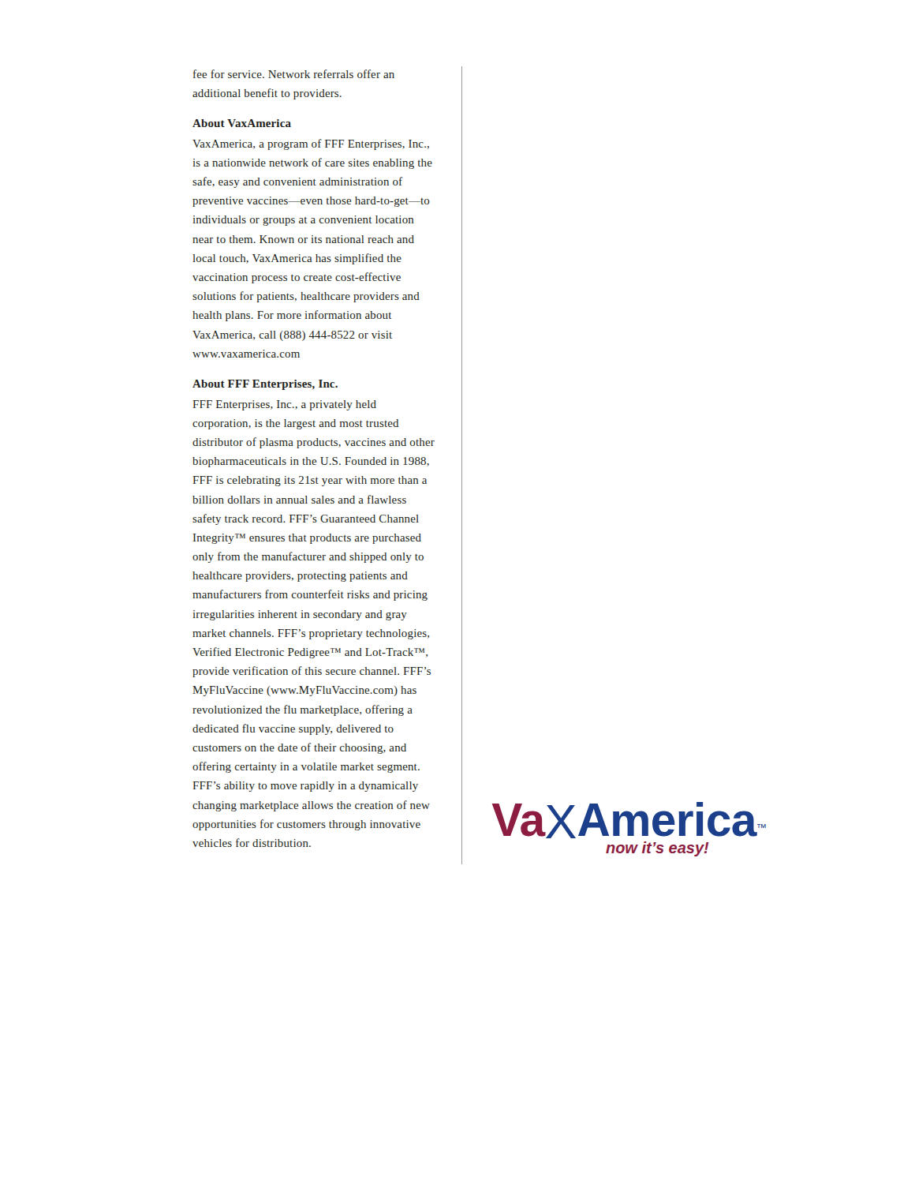fee for service. Network referrals offer an additional benefit to providers.
About VaxAmerica
VaxAmerica, a program of FFF Enterprises, Inc., is a nationwide network of care sites enabling the safe, easy and convenient administration of preventive vaccines—even those hard-to-get—to individuals or groups at a convenient location near to them. Known or its national reach and local touch, VaxAmerica has simplified the vaccination process to create cost-effective solutions for patients, healthcare providers and health plans. For more information about VaxAmerica, call (888) 444-8522 or visit www.vaxamerica.com
About FFF Enterprises, Inc.
FFF Enterprises, Inc., a privately held corporation, is the largest and most trusted distributor of plasma products, vaccines and other biopharmaceuticals in the U.S. Founded in 1988, FFF is celebrating its 21st year with more than a billion dollars in annual sales and a flawless safety track record. FFF’s Guaranteed Channel Integrity™ ensures that products are purchased only from the manufacturer and shipped only to healthcare providers, protecting patients and manufacturers from counterfeit risks and pricing irregularities inherent in secondary and gray market channels. FFF’s proprietary technologies, Verified Electronic Pedigree™ and Lot-Track™, provide verification of this secure channel. FFF’s MyFluVaccine (www.MyFluVaccine.com) has revolutionized the flu marketplace, offering a dedicated flu vaccine supply, delivered to customers on the date of their choosing, and offering certainty in a volatile market segment. FFF’s ability to move rapidly in a dynamically changing marketplace allows the creation of new opportunities for customers through innovative vehicles for distribution.
Va XAmerica™
now it’s easy!